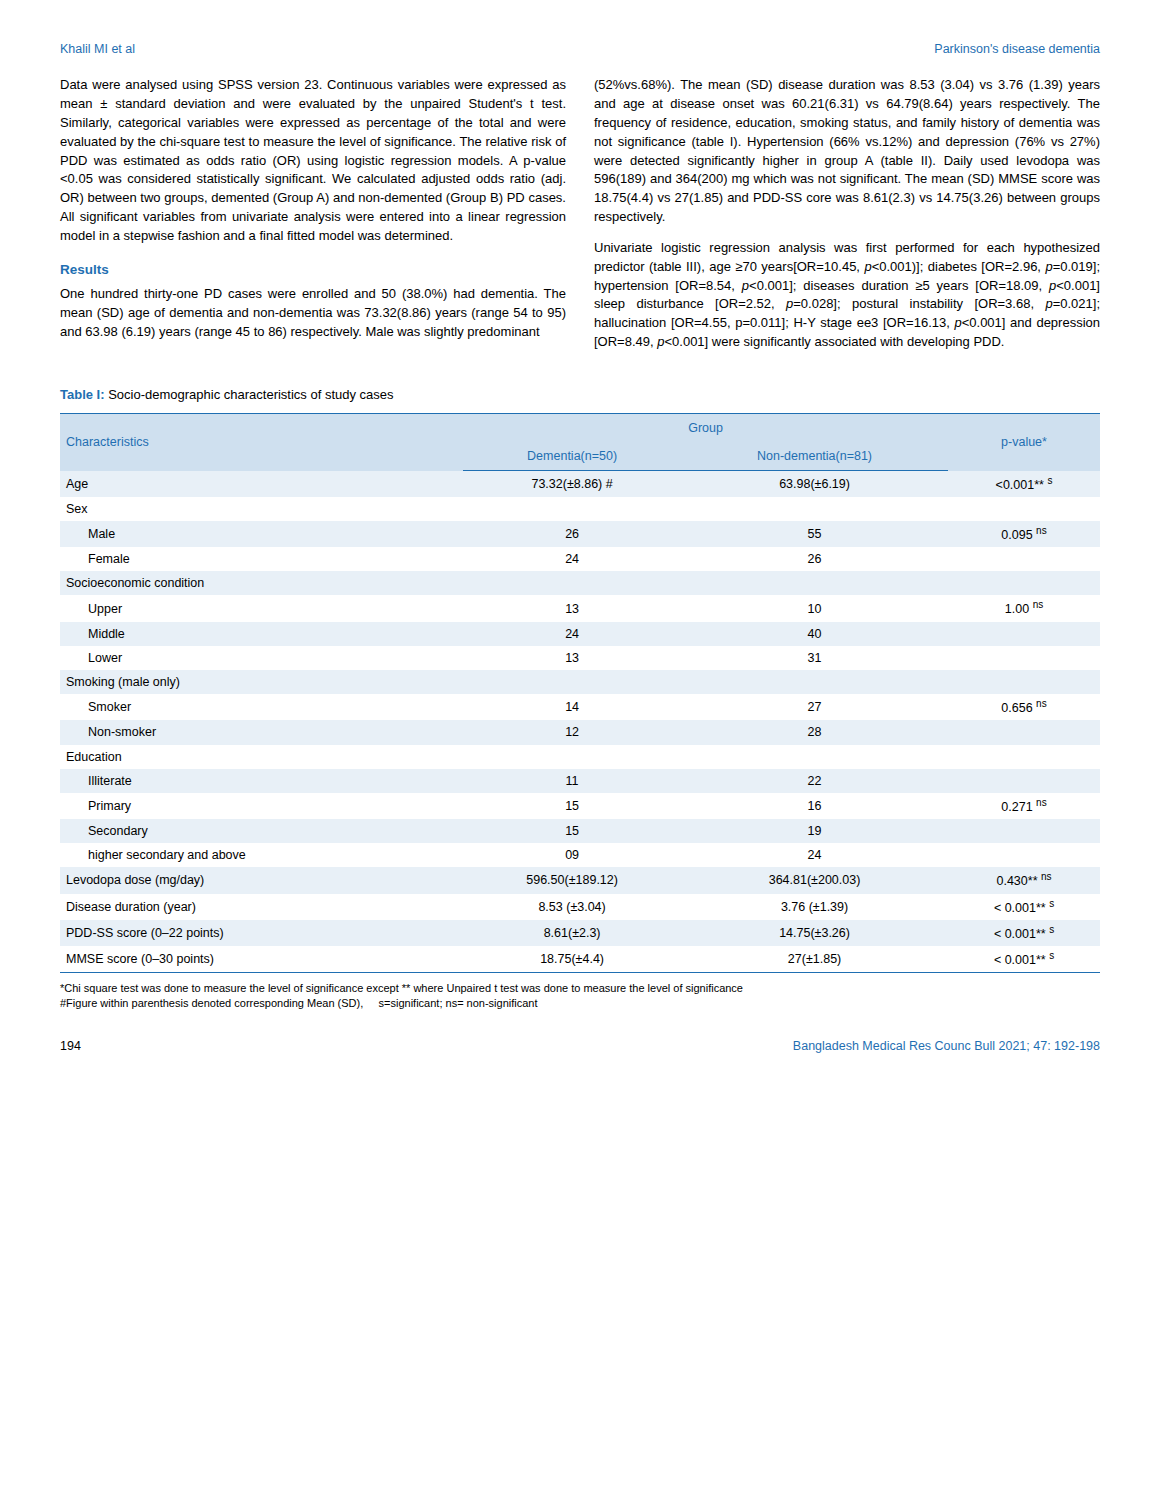Khalil MI et al
Parkinson's disease dementia
Data were analysed using SPSS version 23. Continuous variables were expressed as mean ± standard deviation and were evaluated by the unpaired Student's t test. Similarly, categorical variables were expressed as percentage of the total and were evaluated by the chi-square test to measure the level of significance. The relative risk of PDD was estimated as odds ratio (OR) using logistic regression models. A p-value <0.05 was considered statistically significant. We calculated adjusted odds ratio (adj. OR) between two groups, demented (Group A) and non-demented (Group B) PD cases. All significant variables from univariate analysis were entered into a linear regression model in a stepwise fashion and a final fitted model was determined.
Results
One hundred thirty-one PD cases were enrolled and 50 (38.0%) had dementia. The mean (SD) age of dementia and non-dementia was 73.32(8.86) years (range 54 to 95) and 63.98 (6.19) years (range 45 to 86) respectively. Male was slightly predominant
(52%vs.68%). The mean (SD) disease duration was 8.53 (3.04) vs 3.76 (1.39) years and age at disease onset was 60.21(6.31) vs 64.79(8.64) years respectively. The frequency of residence, education, smoking status, and family history of dementia was not significance (table I). Hypertension (66% vs.12%) and depression (76% vs 27%) were detected significantly higher in group A (table II). Daily used levodopa was 596(189) and 364(200) mg which was not significant. The mean (SD) MMSE score was 18.75(4.4) vs 27(1.85) and PDD-SS core was 8.61(2.3) vs 14.75(3.26) between groups respectively.
Univariate logistic regression analysis was first performed for each hypothesized predictor (table III), age ≥70 years[OR=10.45, p<0.001)]; diabetes [OR=2.96, p=0.019]; hypertension [OR=8.54, p<0.001]; diseases duration ≥5 years [OR=18.09, p<0.001] sleep disturbance [OR=2.52, p=0.028]; postural instability [OR=3.68, p=0.021]; hallucination [OR=4.55, p=0.011]; H-Y stage ee3 [OR=16.13, p<0.001] and depression [OR=8.49, p<0.001] were significantly associated with developing PDD.
Table I: Socio-demographic characteristics of study cases
| Characteristics | Group | p-value* |
| --- | --- | --- |
| Dementia(n=50) | Non-dementia(n=81) |
| Age | 73.32(±8.86) # | 63.98(±6.19) | <0.001** s |
| Sex | | | |
| Male | 26 | 55 | 0.095 ns |
| Female | 24 | 26 | |
| Socioeconomic condition | | | |
| Upper | 13 | 10 | 1.00 ns |
| Middle | 24 | 40 | |
| Lower | 13 | 31 | |
| Smoking (male only) | | | |
| Smoker | 14 | 27 | 0.656 ns |
| Non-smoker | 12 | 28 | |
| Education | | | |
| Illiterate | 11 | 22 | |
| Primary | 15 | 16 | 0.271 ns |
| Secondary | 15 | 19 | |
| higher secondary and above | 09 | 24 | |
| Levodopa dose (mg/day) | 596.50(±189.12) | 364.81(±200.03) | 0.430** ns |
| Disease duration (year) | 8.53 (±3.04) | 3.76 (±1.39) | < 0.001** s |
| PDD-SS score (0–22 points) | 8.61(±2.3) | 14.75(±3.26) | < 0.001** s |
| MMSE score (0–30 points) | 18.75(±4.4) | 27(±1.85) | < 0.001** s |
*Chi square test was done to measure the level of significance except ** where Unpaired t test was done to measure the level of significance
#Figure within parenthesis denoted corresponding Mean (SD), s=significant; ns= non-significant
194
Bangladesh Medical Res Counc Bull 2021; 47: 192-198